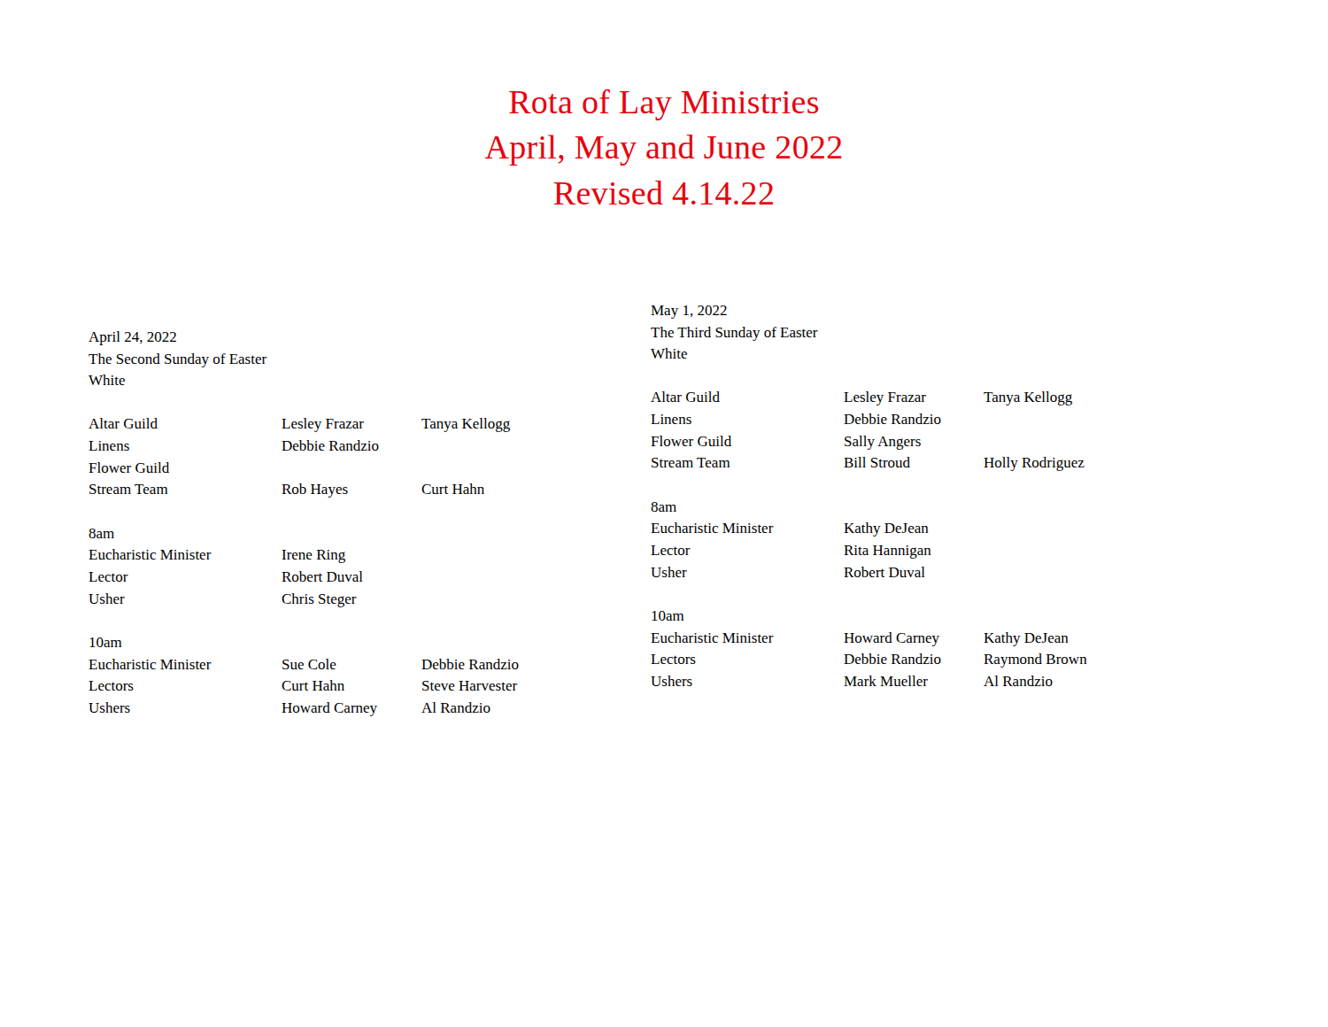Rota of Lay Ministries April, May and June 2022 Revised 4.14.22
April 24, 2022
The Second Sunday of Easter
White
| Altar Guild | Lesley Frazar | Tanya Kellogg |
| Linens | Debbie Randzio | |
| Flower Guild | | |
| Stream Team | Rob Hayes | Curt Hahn |
8am
| Eucharistic Minister | Irene Ring | |
| Lector | Robert Duval | |
| Usher | Chris Steger | |
10am
| Eucharistic Minister | Sue Cole | Debbie Randzio |
| Lectors | Curt Hahn | Steve Harvester |
| Ushers | Howard Carney | Al Randzio |
May 1, 2022
The Third Sunday of Easter
White
| Altar Guild | Lesley Frazar | Tanya Kellogg |
| Linens | Debbie Randzio | |
| Flower Guild | Sally Angers | |
| Stream Team | Bill Stroud | Holly Rodriguez |
8am
| Eucharistic Minister | Kathy DeJean | |
| Lector | Rita Hannigan | |
| Usher | Robert Duval | |
10am
| Eucharistic Minister | Howard Carney | Kathy DeJean |
| Lectors | Debbie Randzio | Raymond Brown |
| Ushers | Mark Mueller | Al Randzio |